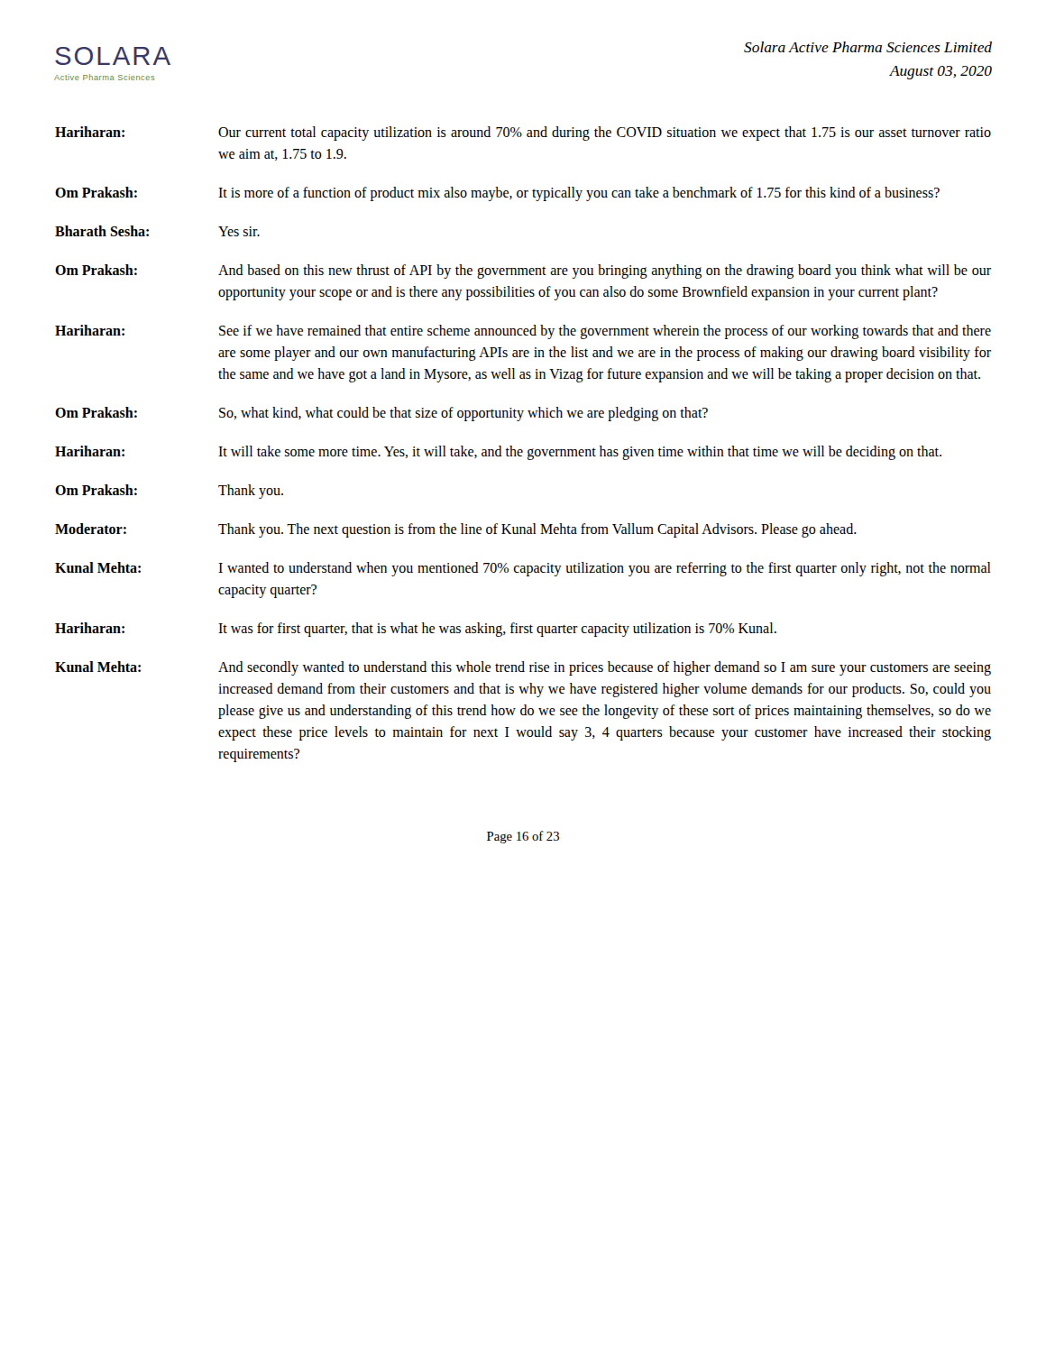SOLARA
Active Pharma Sciences
Solara Active Pharma Sciences Limited
August 03, 2020
| Hariharan: | Our current total capacity utilization is around 70% and during the COVID situation we expect that 1.75 is our asset turnover ratio we aim at, 1.75 to 1.9. |
| Om Prakash: | It is more of a function of product mix also maybe, or typically you can take a benchmark of 1.75 for this kind of a business? |
| Bharath Sesha: | Yes sir. |
| Om Prakash: | And based on this new thrust of API by the government are you bringing anything on the drawing board you think what will be our opportunity your scope or and is there any possibilities of you can also do some Brownfield expansion in your current plant? |
| Hariharan: | See if we have remained that entire scheme announced by the government wherein the process of our working towards that and there are some player and our own manufacturing APIs are in the list and we are in the process of making our drawing board visibility for the same and we have got a land in Mysore, as well as in Vizag for future expansion and we will be taking a proper decision on that. |
| Om Prakash: | So, what kind, what could be that size of opportunity which we are pledging on that? |
| Hariharan: | It will take some more time. Yes, it will take, and the government has given time within that time we will be deciding on that. |
| Om Prakash: | Thank you. |
| Moderator: | Thank you. The next question is from the line of Kunal Mehta from Vallum Capital Advisors. Please go ahead. |
| Kunal Mehta: | I wanted to understand when you mentioned 70% capacity utilization you are referring to the first quarter only right, not the normal capacity quarter? |
| Hariharan: | It was for first quarter, that is what he was asking, first quarter capacity utilization is 70% Kunal. |
| Kunal Mehta: | And secondly wanted to understand this whole trend rise in prices because of higher demand so I am sure your customers are seeing increased demand from their customers and that is why we have registered higher volume demands for our products. So, could you please give us and understanding of this trend how do we see the longevity of these sort of prices maintaining themselves, so do we expect these price levels to maintain for next I would say 3, 4 quarters because your customer have increased their stocking requirements? |
Page 16 of 23